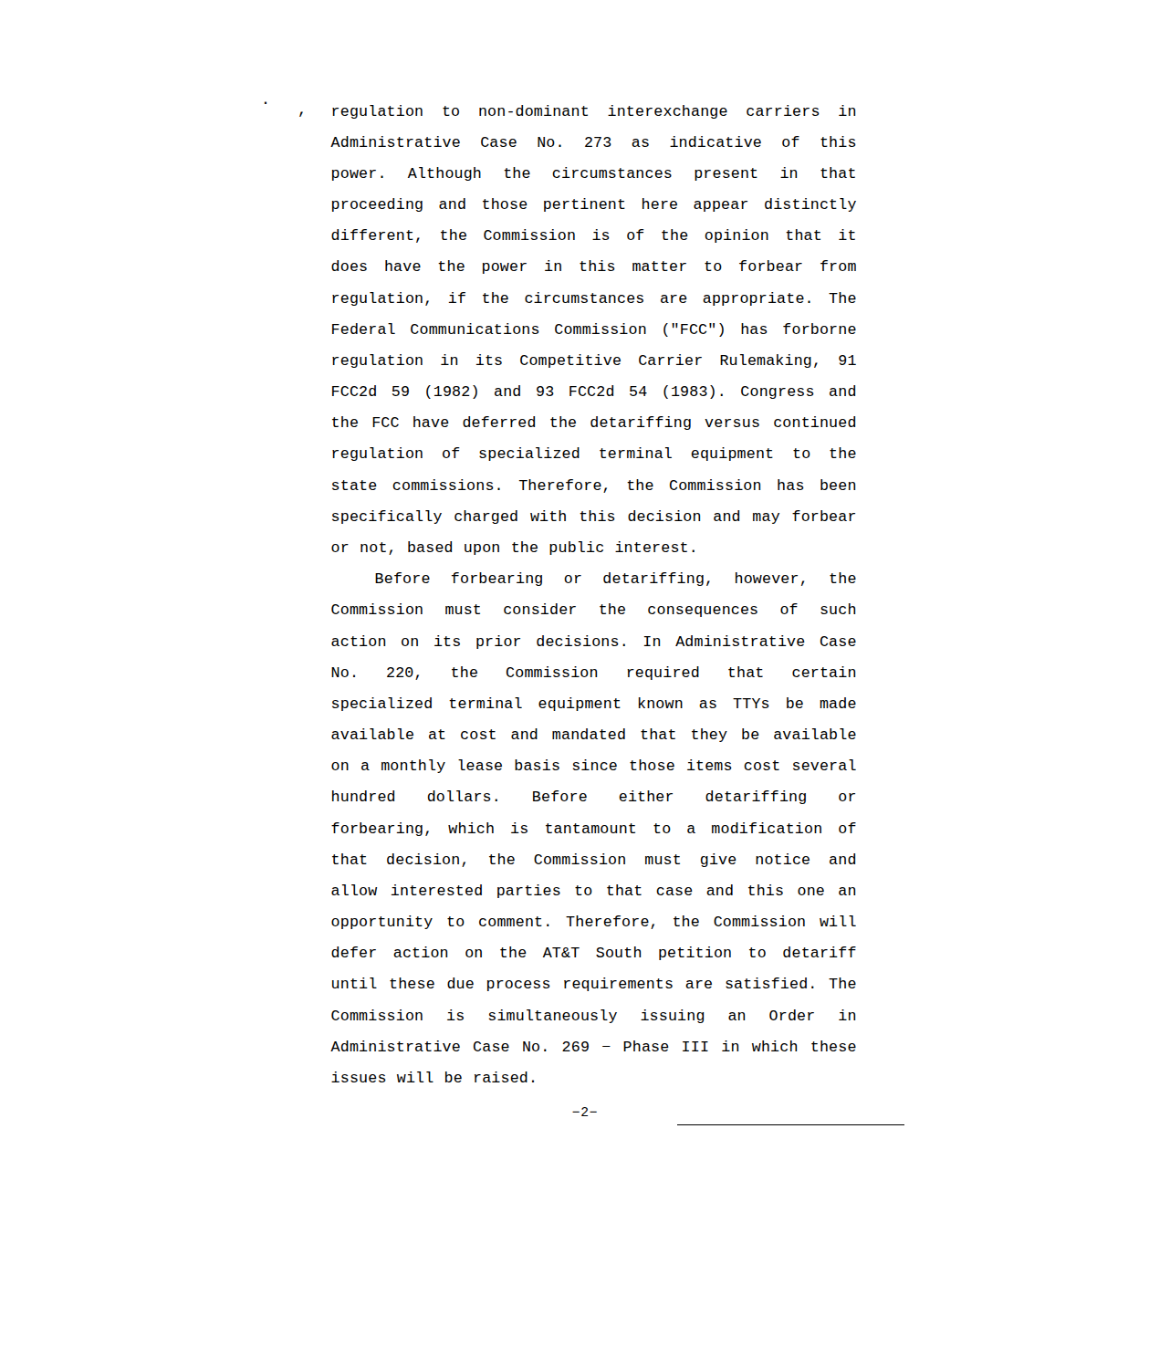. ,
regulation to non-dominant interexchange carriers in Administrative Case No. 273 as indicative of this power. Although the circumstances present in that proceeding and those pertinent here appear distinctly different, the Commission is of the opinion that it does have the power in this matter to forbear from regulation, if the circumstances are appropriate. The Federal Communications Commission ("FCC") has forborne regulation in its Competitive Carrier Rulemaking, 91 FCC2d 59 (1982) and 93 FCC2d 54 (1983). Congress and the FCC have deferred the detariffing versus continued regulation of specialized terminal equipment to the state commissions. Therefore, the Commission has been specifically charged with this decision and may forbear or not, based upon the public interest.
Before forbearing or detariffing, however, the Commission must consider the consequences of such action on its prior decisions. In Administrative Case No. 220, the Commission required that certain specialized terminal equipment known as TTYs be made available at cost and mandated that they be available on a monthly lease basis since those items cost several hundred dollars. Before either detariffing or forbearing, which is tantamount to a modification of that decision, the Commission must give notice and allow interested parties to that case and this one an opportunity to comment. Therefore, the Commission will defer action on the AT&T South petition to detariff until these due process requirements are satisfied. The Commission is simultaneously issuing an Order in Administrative Case No. 269 − Phase III in which these issues will be raised.
−2−